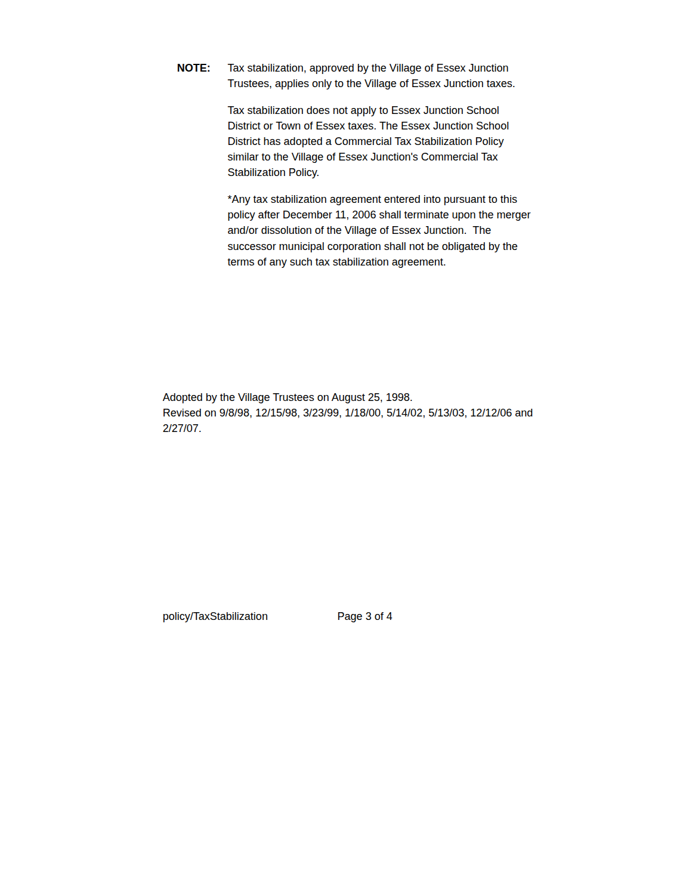NOTE:
Tax stabilization, approved by the Village of Essex Junction Trustees, applies only to the Village of Essex Junction taxes.
Tax stabilization does not apply to Essex Junction School District or Town of Essex taxes. The Essex Junction School District has adopted a Commercial Tax Stabilization Policy similar to the Village of Essex Junction's Commercial Tax Stabilization Policy.
*Any tax stabilization agreement entered into pursuant to this policy after December 11, 2006 shall terminate upon the merger and/or dissolution of the Village of Essex Junction. The successor municipal corporation shall not be obligated by the terms of any such tax stabilization agreement.
Adopted by the Village Trustees on August 25, 1998.
Revised on 9/8/98, 12/15/98, 3/23/99, 1/18/00, 5/14/02, 5/13/03, 12/12/06 and 2/27/07.
policy/TaxStabilization
Page 3 of 4